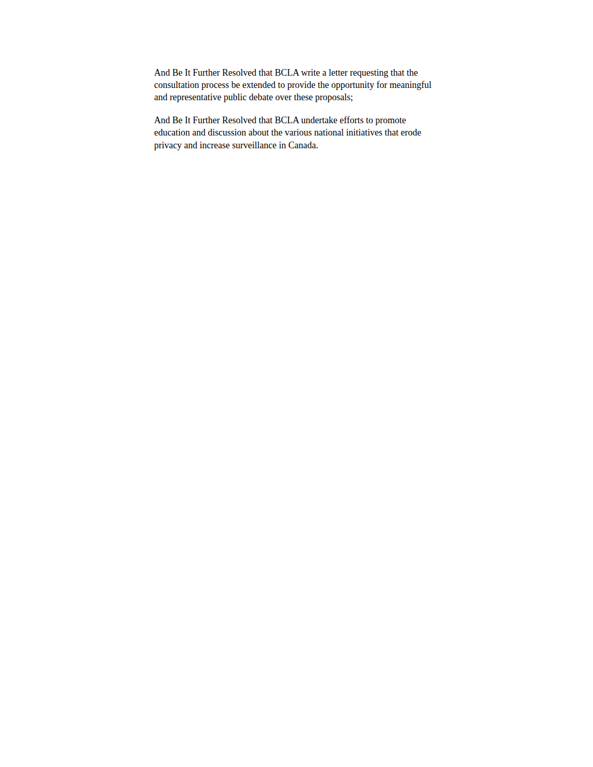And Be It Further Resolved that BCLA write a letter requesting that the consultation process be extended to provide the opportunity for meaningful and representative public debate over these proposals;
And Be It Further Resolved that BCLA undertake efforts to promote education and discussion about the various national initiatives that erode privacy and increase surveillance in Canada.